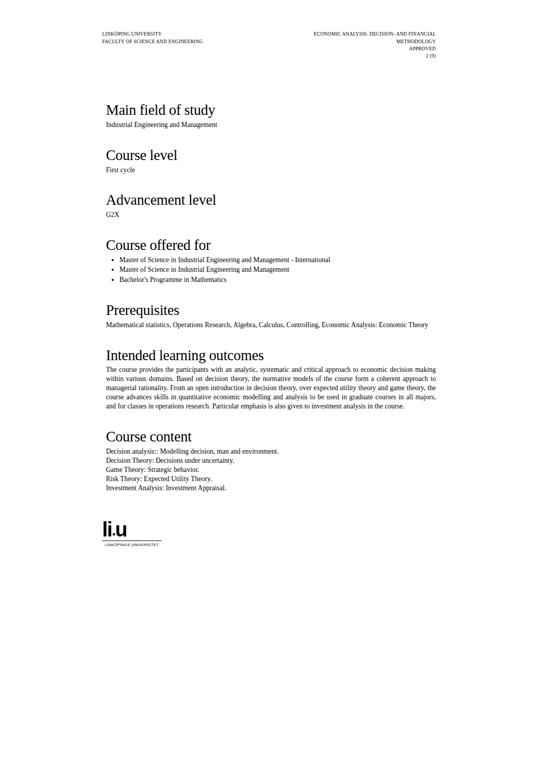Linköping University
Faculty of Science and Engineering
Economic Analysis: Decision- and Financial
Methodology
Approved
2 (9)
Main field of study
Industrial Engineering and Management
Course level
First cycle
Advancement level
G2X
Course offered for
Master of Science in Industrial Engineering and Management - International
Master of Science in Industrial Engineering and Management
Bachelor's Programme in Mathematics
Prerequisites
Mathematical statistics, Operations Research, Algebra, Calculus, Controlling, Economic Analysis: Economic Theory
Intended learning outcomes
The course provides the participants with an analytic, systematic and critical approach to economic decision making within various domains. Based on decision theory, the normative models of the course form a coherent approach to managerial rationality. From an open introduction in decision theory, over expected utility theory and game theory, the course advances skills in quantitative economic modelling and analysis to be used in graduate courses in all majors, and for classes in operations research. Particular emphasis is also given to investment analysis in the course.
Course content
Decision analysis:: Modelling decision, man and environment.
Decision Theory: Decisions under uncertainty.
Game Theory: Strategic behavior.
Risk Theory: Expected Utility Theory.
Investment Analysis: Investment Appraisal.
li. u
LINKÖPINGS UNIVERSITET